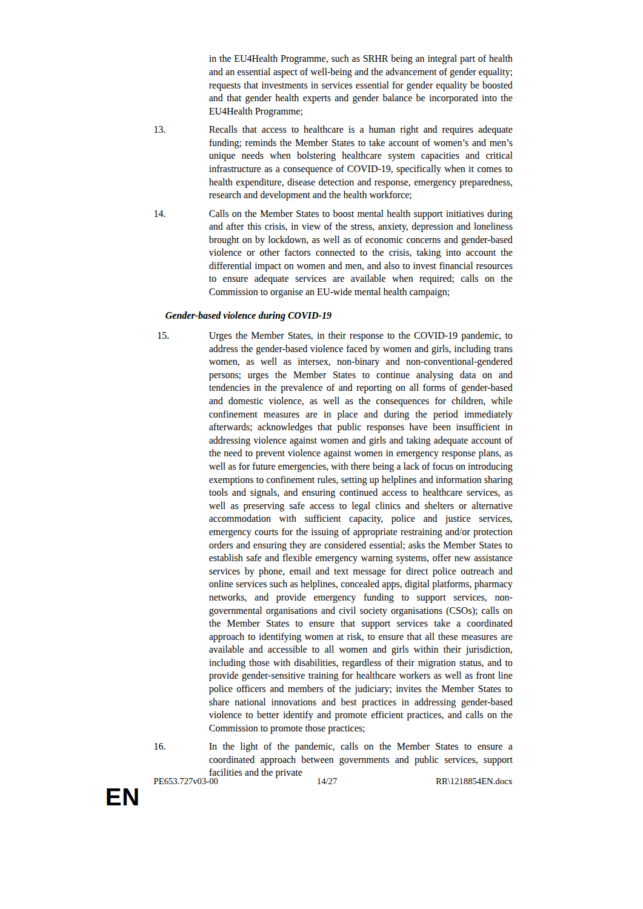in the EU4Health Programme, such as SRHR being an integral part of health and an essential aspect of well-being and the advancement of gender equality; requests that investments in services essential for gender equality be boosted and that gender health experts and gender balance be incorporated into the EU4Health Programme;
13.
Recalls that access to healthcare is a human right and requires adequate funding; reminds the Member States to take account of women’s and men’s unique needs when bolstering healthcare system capacities and critical infrastructure as a consequence of COVID-19, specifically when it comes to health expenditure, disease detection and response, emergency preparedness, research and development and the health workforce;
14.
Calls on the Member States to boost mental health support initiatives during and after this crisis, in view of the stress, anxiety, depression and loneliness brought on by lockdown, as well as of economic concerns and gender-based violence or other factors connected to the crisis, taking into account the differential impact on women and men, and also to invest financial resources to ensure adequate services are available when required; calls on the Commission to organise an EU-wide mental health campaign;
Gender-based violence during COVID-19
15.
Urges the Member States, in their response to the COVID-19 pandemic, to address the gender-based violence faced by women and girls, including trans women, as well as intersex, non-binary and non-conventional-gendered persons; urges the Member States to continue analysing data on and tendencies in the prevalence of and reporting on all forms of gender-based and domestic violence, as well as the consequences for children, while confinement measures are in place and during the period immediately afterwards; acknowledges that public responses have been insufficient in addressing violence against women and girls and taking adequate account of the need to prevent violence against women in emergency response plans, as well as for future emergencies, with there being a lack of focus on introducing exemptions to confinement rules, setting up helplines and information sharing tools and signals, and ensuring continued access to healthcare services, as well as preserving safe access to legal clinics and shelters or alternative accommodation with sufficient capacity, police and justice services, emergency courts for the issuing of appropriate restraining and/or protection orders and ensuring they are considered essential; asks the Member States to establish safe and flexible emergency warning systems, offer new assistance services by phone, email and text message for direct police outreach and online services such as helplines, concealed apps, digital platforms, pharmacy networks, and provide emergency funding to support services, non-governmental organisations and civil society organisations (CSOs); calls on the Member States to ensure that support services take a coordinated approach to identifying women at risk, to ensure that all these measures are available and accessible to all women and girls within their jurisdiction, including those with disabilities, regardless of their migration status, and to provide gender-sensitive training for healthcare workers as well as front line police officers and members of the judiciary; invites the Member States to share national innovations and best practices in addressing gender-based violence to better identify and promote efficient practices, and calls on the Commission to promote those practices;
16.
In the light of the pandemic, calls on the Member States to ensure a coordinated approach between governments and public services, support facilities and the private
PE653.727v03-00
14/27
RR\1218854EN.docx
EN